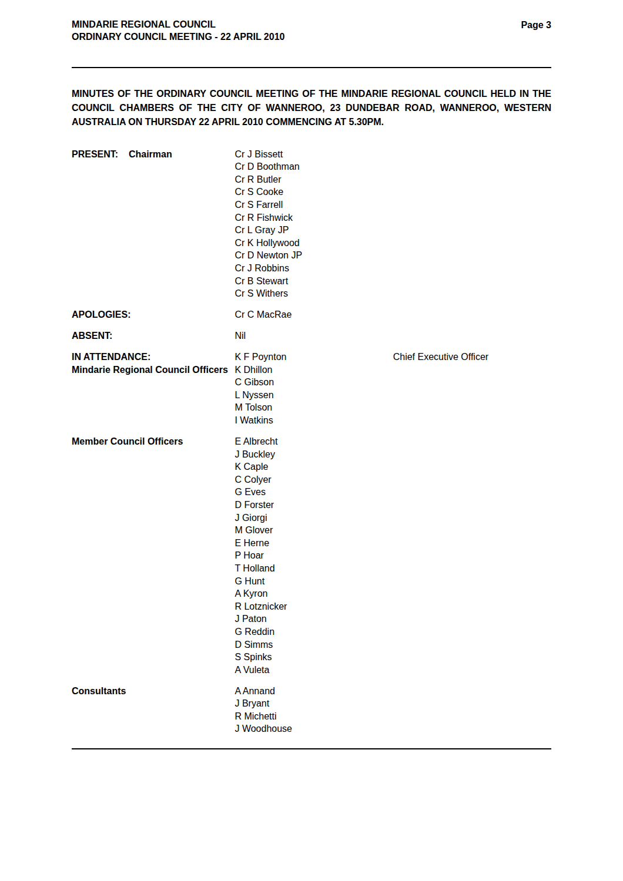MINDARIE REGIONAL COUNCIL
ORDINARY COUNCIL MEETING - 22 APRIL 2010
Page 3
MINUTES OF THE ORDINARY COUNCIL MEETING OF THE MINDARIE REGIONAL COUNCIL HELD IN THE COUNCIL CHAMBERS OF THE CITY OF WANNEROO, 23 DUNDEBAR ROAD, WANNEROO, WESTERN AUSTRALIA ON THURSDAY 22 APRIL 2010 COMMENCING AT 5.30PM.
| PRESENT: Chairman | Cr J Bissett Cr D Boothman Cr R Butler Cr S Cooke Cr S Farrell Cr R Fishwick Cr L Gray JP Cr K Hollywood Cr D Newton JP Cr J Robbins Cr B Stewart Cr S Withers | |
| APOLOGIES: | Cr C MacRae | |
| ABSENT: | Nil | |
| IN ATTENDANCE: Mindarie Regional Council Officers | K F Poynton K Dhillon C Gibson L Nyssen M Tolson I Watkins | Chief Executive Officer |
| Member Council Officers | E Albrecht J Buckley K Caple C Colyer G Eves D Forster J Giorgi M Glover E Herne P Hoar T Holland G Hunt A Kyron R Lotznicker J Paton G Reddin D Simms S Spinks A Vuleta | |
| Consultants | A Annand J Bryant R Michetti J Woodhouse | |